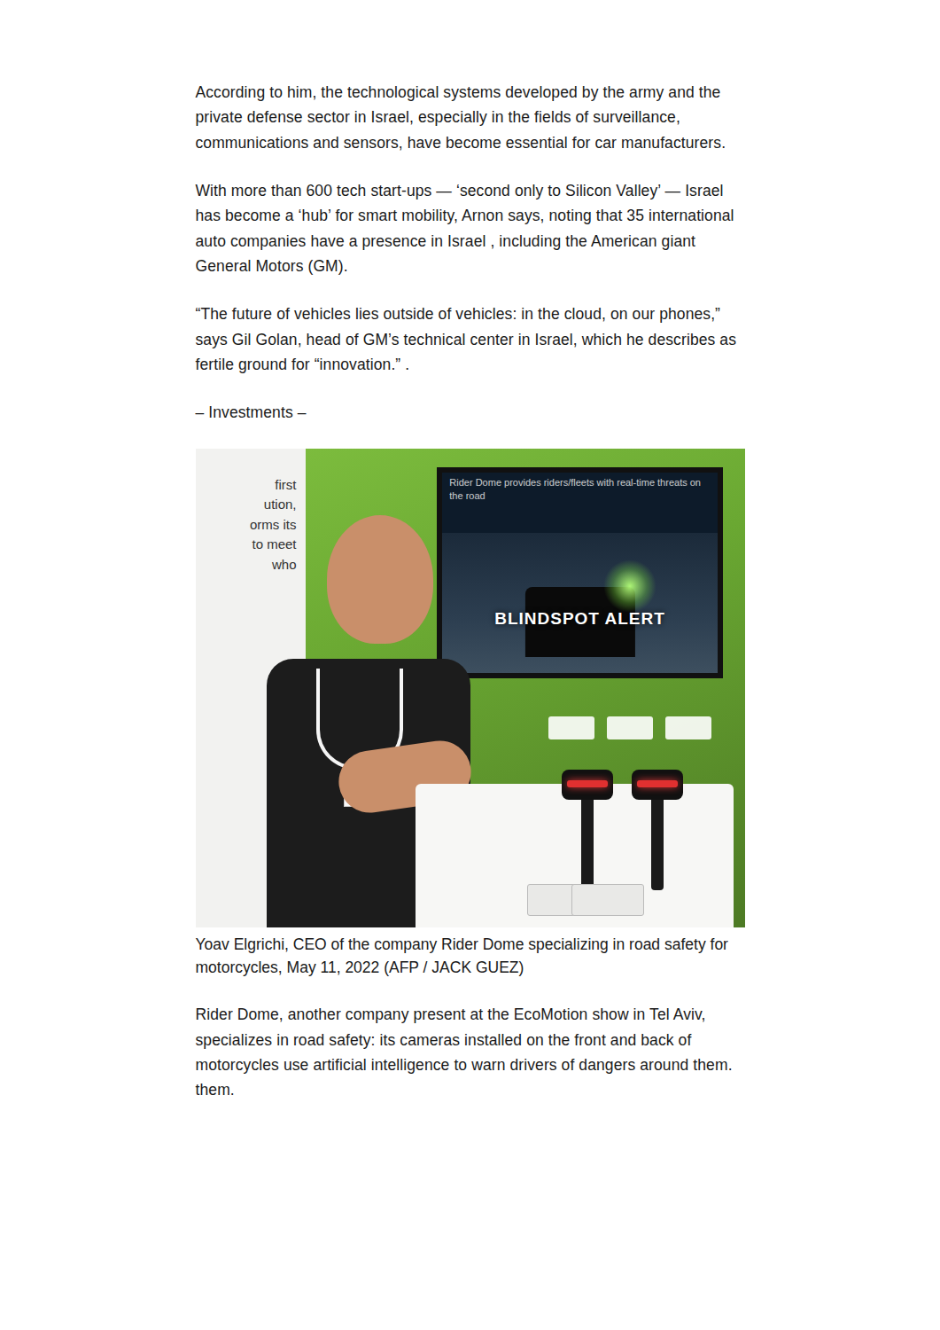According to him, the technological systems developed by the army and the private defense sector in Israel, especially in the fields of surveillance, communications and sensors, have become essential for car manufacturers.
With more than 600 tech start-ups — ‘second only to Silicon Valley’ — Israel has become a ‘hub’ for smart mobility, Arnon says, noting that 35 international auto companies have a presence in Israel , including the American giant General Motors (GM).
“The future of vehicles lies outside of vehicles: in the cloud, on our phones,” says Gil Golan, head of GM’s technical center in Israel, which he describes as fertile ground for “innovation.” .
– Investments –
first ution, orms its to meet who
Rider Dome provides riders/fleets with real-time threats on the road
BLINDSPOT ALERT
Yoav Elgrichi, CEO of the company Rider Dome specializing in road safety for motorcycles, May 11, 2022 (AFP / JACK GUEZ)
Rider Dome, another company present at the EcoMotion show in Tel Aviv, specializes in road safety: its cameras installed on the front and back of motorcycles use artificial intelligence to warn drivers of dangers around them. them.